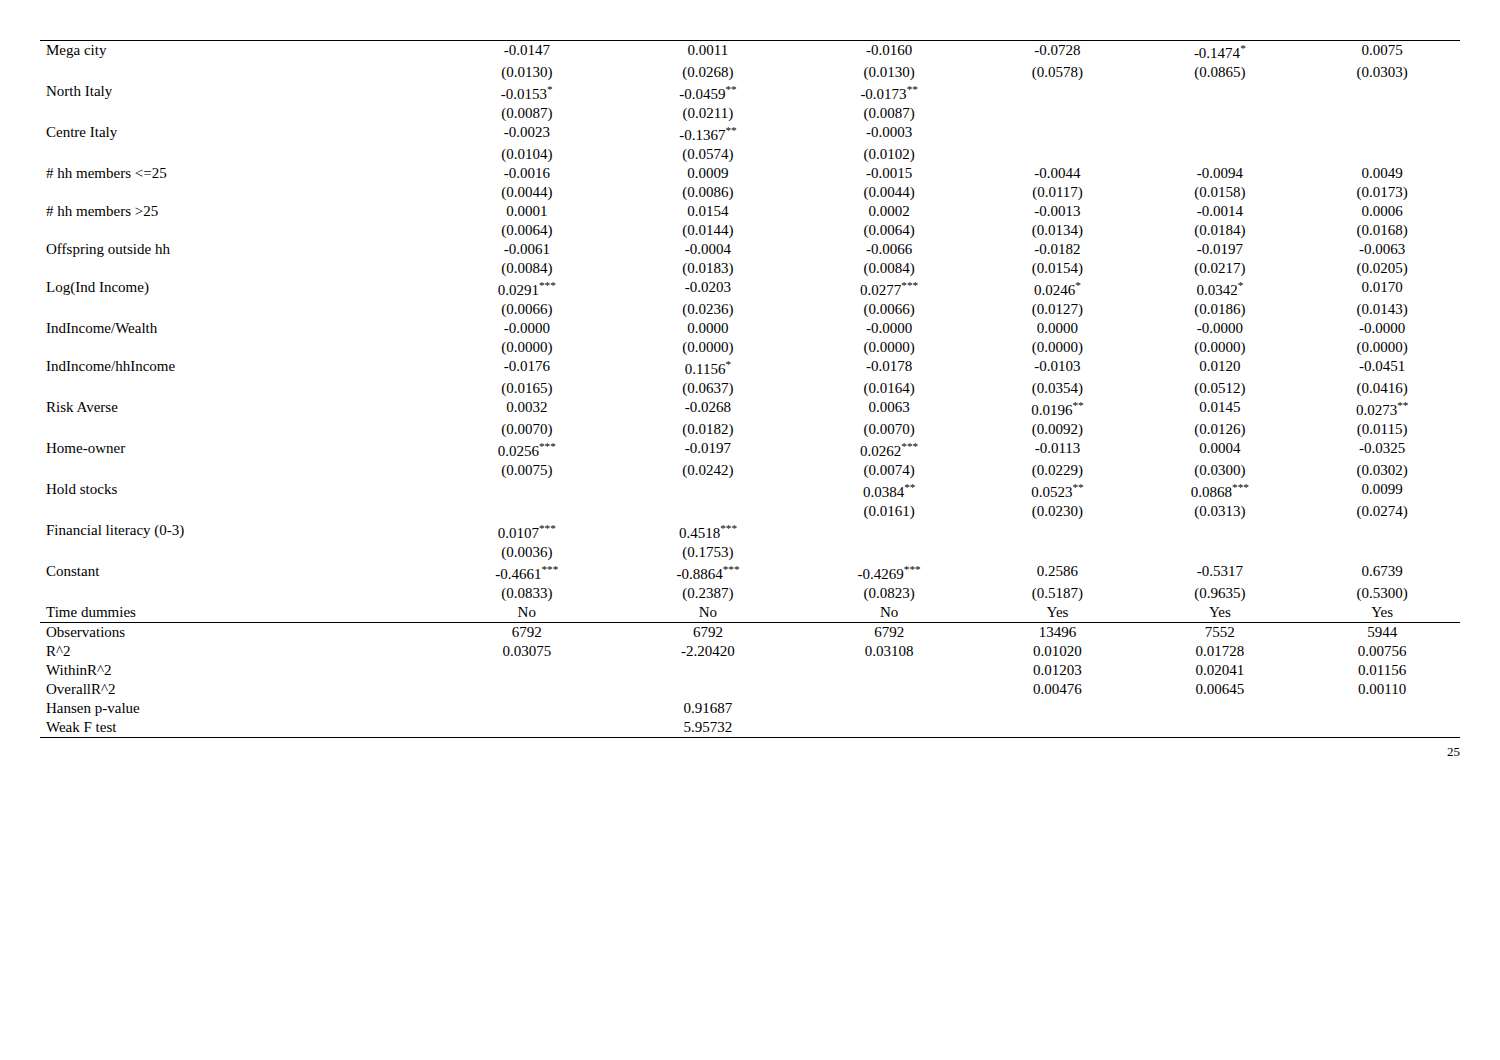| Mega city | -0.0147 | 0.0011 | -0.0160 | -0.0728 | -0.1474 * | 0.0075 |
| | (0.0130) | (0.0268) | (0.0130) | (0.0578) | (0.0865) | (0.0303) |
| North Italy | -0.0153 * | -0.0459 ** | -0.0173 ** | | | |
| | (0.0087) | (0.0211) | (0.0087) | | | |
| Centre Italy | -0.0023 | -0.1367 ** | -0.0003 | | | |
| | (0.0104) | (0.0574) | (0.0102) | | | |
| # hh members <=25 | -0.0016 | 0.0009 | -0.0015 | -0.0044 | -0.0094 | 0.0049 |
| | (0.0044) | (0.0086) | (0.0044) | (0.0117) | (0.0158) | (0.0173) |
| # hh members >25 | 0.0001 | 0.0154 | 0.0002 | -0.0013 | -0.0014 | 0.0006 |
| | (0.0064) | (0.0144) | (0.0064) | (0.0134) | (0.0184) | (0.0168) |
| Offspring outside hh | -0.0061 | -0.0004 | -0.0066 | -0.0182 | -0.0197 | -0.0063 |
| | (0.0084) | (0.0183) | (0.0084) | (0.0154) | (0.0217) | (0.0205) |
| Log(Ind Income) | 0.0291 *** | -0.0203 | 0.0277 *** | 0.0246 * | 0.0342 * | 0.0170 |
| | (0.0066) | (0.0236) | (0.0066) | (0.0127) | (0.0186) | (0.0143) |
| IndIncome/Wealth | -0.0000 | 0.0000 | -0.0000 | 0.0000 | -0.0000 | -0.0000 |
| | (0.0000) | (0.0000) | (0.0000) | (0.0000) | (0.0000) | (0.0000) |
| IndIncome/hhIncome | -0.0176 | 0.1156 * | -0.0178 | -0.0103 | 0.0120 | -0.0451 |
| | (0.0165) | (0.0637) | (0.0164) | (0.0354) | (0.0512) | (0.0416) |
| Risk Averse | 0.0032 | -0.0268 | 0.0063 | 0.0196 ** | 0.0145 | 0.0273 ** |
| | (0.0070) | (0.0182) | (0.0070) | (0.0092) | (0.0126) | (0.0115) |
| Home-owner | 0.0256 *** | -0.0197 | 0.0262 *** | -0.0113 | 0.0004 | -0.0325 |
| | (0.0075) | (0.0242) | (0.0074) | (0.0229) | (0.0300) | (0.0302) |
| Hold stocks | | | 0.0384 ** | 0.0523 ** | 0.0868 *** | 0.0099 |
| | | | (0.0161) | (0.0230) | (0.0313) | (0.0274) |
| Financial literacy (0-3) | 0.0107 *** | 0.4518 *** | | | | |
| | (0.0036) | (0.1753) | | | | |
| Constant | -0.4661 *** | -0.8864 *** | -0.4269 *** | 0.2586 | -0.5317 | 0.6739 |
| | (0.0833) | (0.2387) | (0.0823) | (0.5187) | (0.9635) | (0.5300) |
| Time dummies | No | No | No | Yes | Yes | Yes |
| Observations | 6792 | 6792 | 6792 | 13496 | 7552 | 5944 |
| R^2 | 0.03075 | -2.20420 | 0.03108 | 0.01020 | 0.01728 | 0.00756 |
| WithinR^2 | | | | 0.01203 | 0.02041 | 0.01156 |
| OverallR^2 | | | | 0.00476 | 0.00645 | 0.00110 |
| Hansen p-value | | 0.91687 | | | | |
| Weak F test | | 5.95732 | | | | |
25